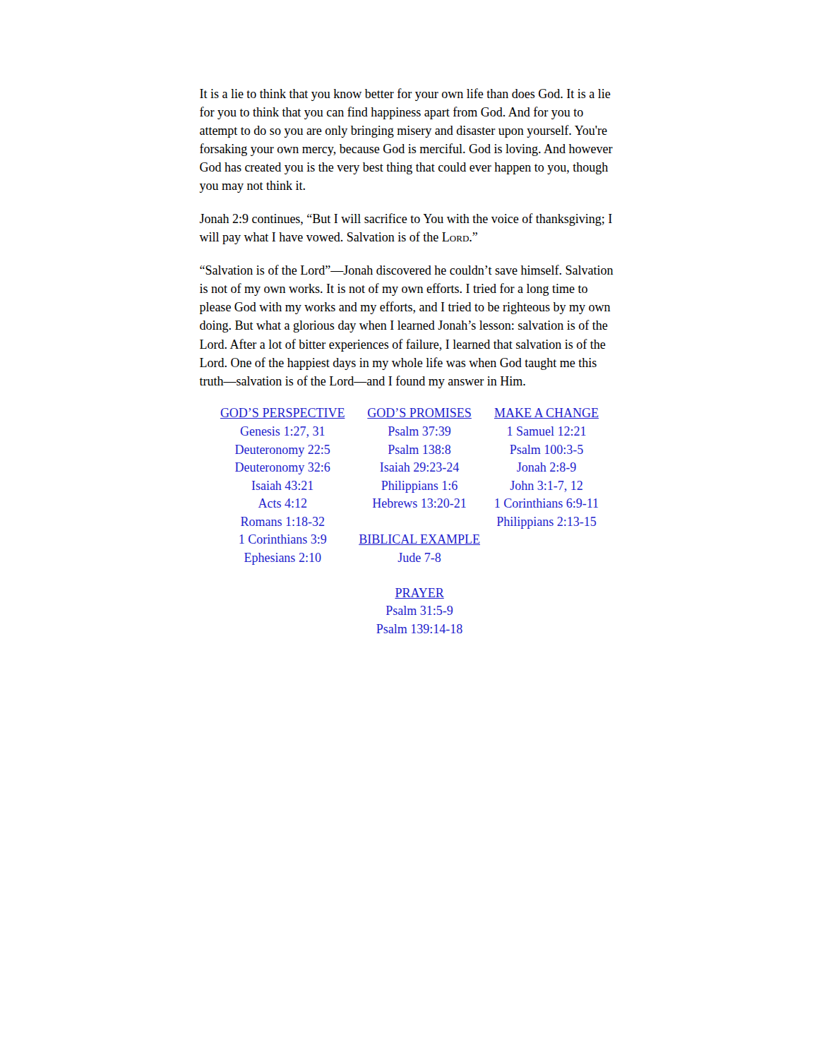It is a lie to think that you know better for your own life than does God. It is a lie for you to think that you can find happiness apart from God. And for you to attempt to do so you are only bringing misery and disaster upon yourself. You're forsaking your own mercy, because God is merciful. God is loving. And however God has created you is the very best thing that could ever happen to you, though you may not think it.
Jonah 2:9 continues, “But I will sacrifice to You with the voice of thanksgiving; I will pay what I have vowed. Salvation is of the Lord.”
“Salvation is of the Lord”—Jonah discovered he couldn’t save himself. Salvation is not of my own works. It is not of my own efforts. I tried for a long time to please God with my works and my efforts, and I tried to be righteous by my own doing. But what a glorious day when I learned Jonah’s lesson: salvation is of the Lord. After a lot of bitter experiences of failure, I learned that salvation is of the Lord. One of the happiest days in my whole life was when God taught me this truth—salvation is of the Lord—and I found my answer in Him.
| GOD’S PERSPECTIVE | GOD’S PROMISES | MAKE A CHANGE |
| Genesis 1:27, 31 | Psalm 37:39 | 1 Samuel 12:21 |
| Deuteronomy 22:5 | Psalm 138:8 | Psalm 100:3-5 |
| Deuteronomy 32:6 | Isaiah 29:23-24 | Jonah 2:8-9 |
| Isaiah 43:21 | Philippians 1:6 | John 3:1-7, 12 |
| Acts 4:12 | Hebrews 13:20-21 | 1 Corinthians 6:9-11 |
| Romans 1:18-32 | | Philippians 2:13-15 |
| 1 Corinthians 3:9 | BIBLICAL EXAMPLE | |
| Ephesians 2:10 | Jude 7-8 | |
| | PRAYER | |
| | Psalm 31:5-9 | |
| | Psalm 139:14-18 | |